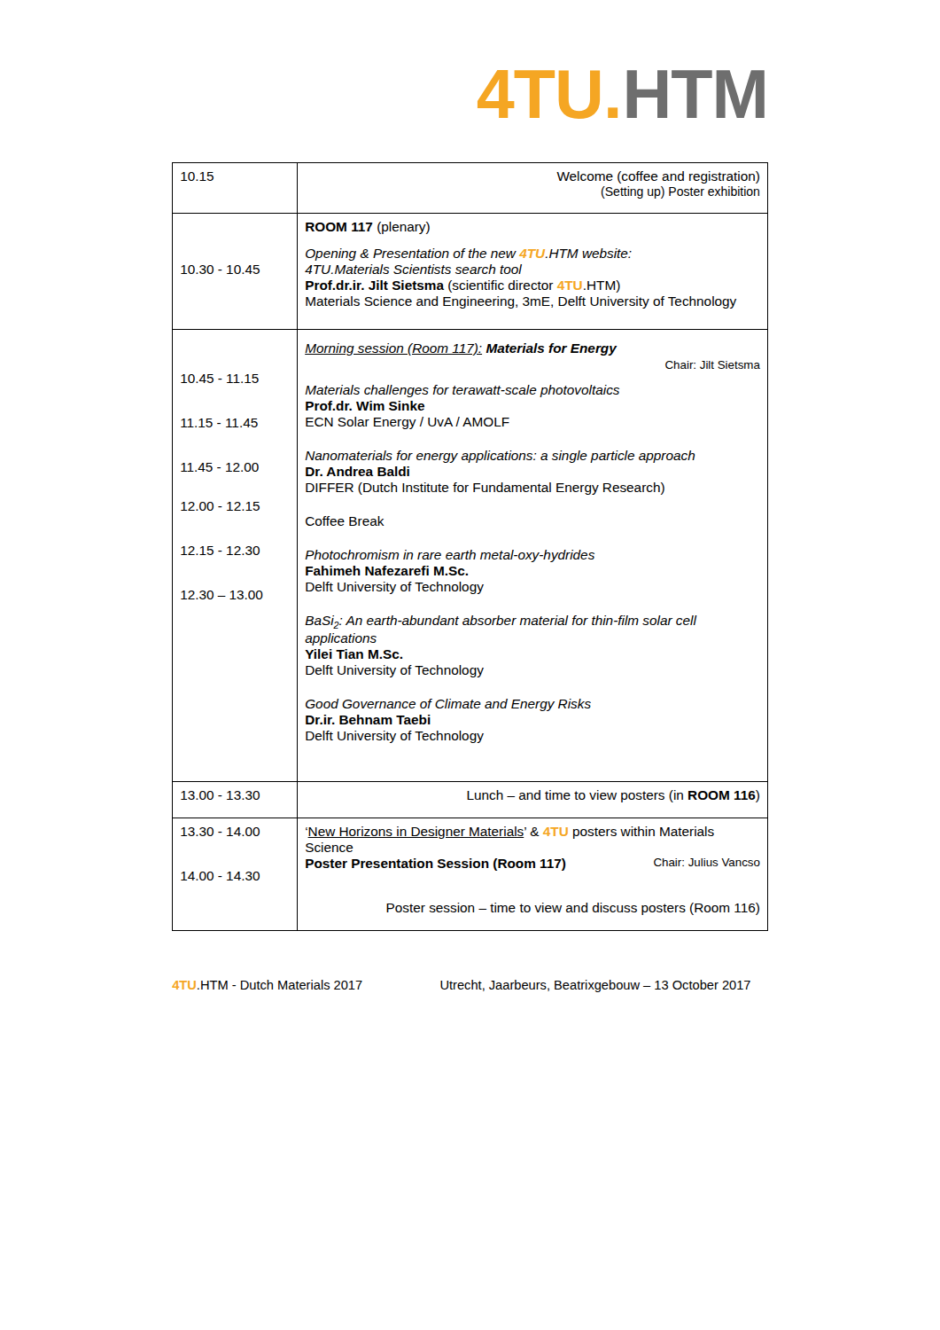4TU. HTM
| 10.15 | Welcome (coffee and registration) (Setting up) Poster exhibition |
| 10.30 - 10.45 | ROOM 117 (plenary) Opening & Presentation of the new 4TU .HTM website: 4TU.Materials Scientists search tool Prof.dr.ir. Jilt Sietsma (scientific director 4TU .HTM) Materials Science and Engineering, 3mE, Delft University of Technology |
| 10.45 - 11.15 11.15 - 11.45 11.45 - 12.00 12.00 - 12.15 12.15 - 12.30 12.30 – 13.00 | Morning session (Room 117): Materials for Energy Chair: Jilt Sietsma Materials challenges for terawatt-scale photovoltaics Prof.dr. Wim Sinke ECN Solar Energy / UvA / AMOLF Nanomaterials for energy applications: a single particle approach Dr. Andrea Baldi DIFFER (Dutch Institute for Fundamental Energy Research) Coffee Break Photochromism in rare earth metal-oxy-hydrides Fahimeh Nafezarefi M.Sc. Delft University of Technology BaSi 2 : An earth-abundant absorber material for thin-film solar cell applications Yilei Tian M.Sc. Delft University of Technology Good Governance of Climate and Energy Risks Dr.ir. Behnam Taebi Delft University of Technology |
| 13.00 - 13.30 | Lunch – and time to view posters (in ROOM 116 ) |
| 13.30 - 14.00 14.00 - 14.30 | ‘ New Horizons in Designer Materials ’ & 4TU posters within Materials Science Poster Presentation Session (Room 117) Chair: Julius Vancso Poster session – time to view and discuss posters (Room 116) |
4TU.HTM - Dutch Materials 2017 Utrecht, Jaarbeurs, Beatrixgebouw – 13 October 2017